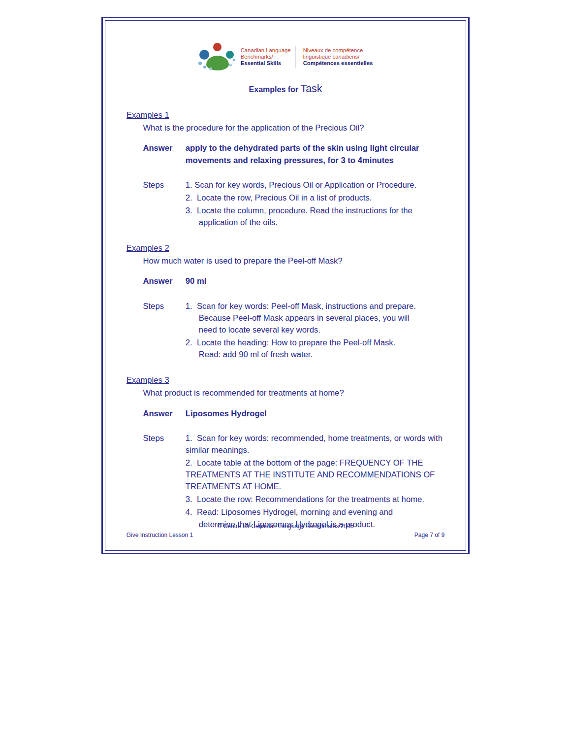| | Canadian Language Benchmarks/ Essential Skills | | Niveaux de compétence linguistique canadiens/ Compétences essentielles |
Examples for Task
Examples 1
What is the procedure for the application of the Precious Oil?
Answer
apply to the dehydrated parts of the skin using light circular movements and relaxing pressures, for 3 to 4minutes
Steps
1. Scan for key words, Precious Oil or Application or Procedure.
2. Locate the row, Precious Oil in a list of products.
3. Locate the column, procedure. Read the instructions for theapplication of the oils.
Examples 2
How much water is used to prepare the Peel-off Mask?
Answer
90 ml
Steps
1. Scan for key words: Peel-off Mask, instructions and prepare.Because Peel-off Mask appears in several places, you will need to locate several key words.
2. Locate the heading: How to prepare the Peel-off Mask.Read: add 90 ml of fresh water.
Examples 3
What product is recommended for treatments at home?
Answer
Liposomes Hydrogel
Steps
1. Scan for key words: recommended, home treatments, or words with similar meanings.
2. Locate table at the bottom of the page: FREQUENCY OF THE TREATMENTS AT THE INSTITUTE AND RECOMMENDATIONS OF TREATMENTS AT HOME.
3. Locate the row: Recommendations for the treatments at home.
4. Read: Liposomes Hydrogel, morning and evening anddetermine that Liposomes Hydrogel is a product.
© Centre for Canadian Language Benchmarks 2005
Give Instruction Lesson 1
Page 7 of 9